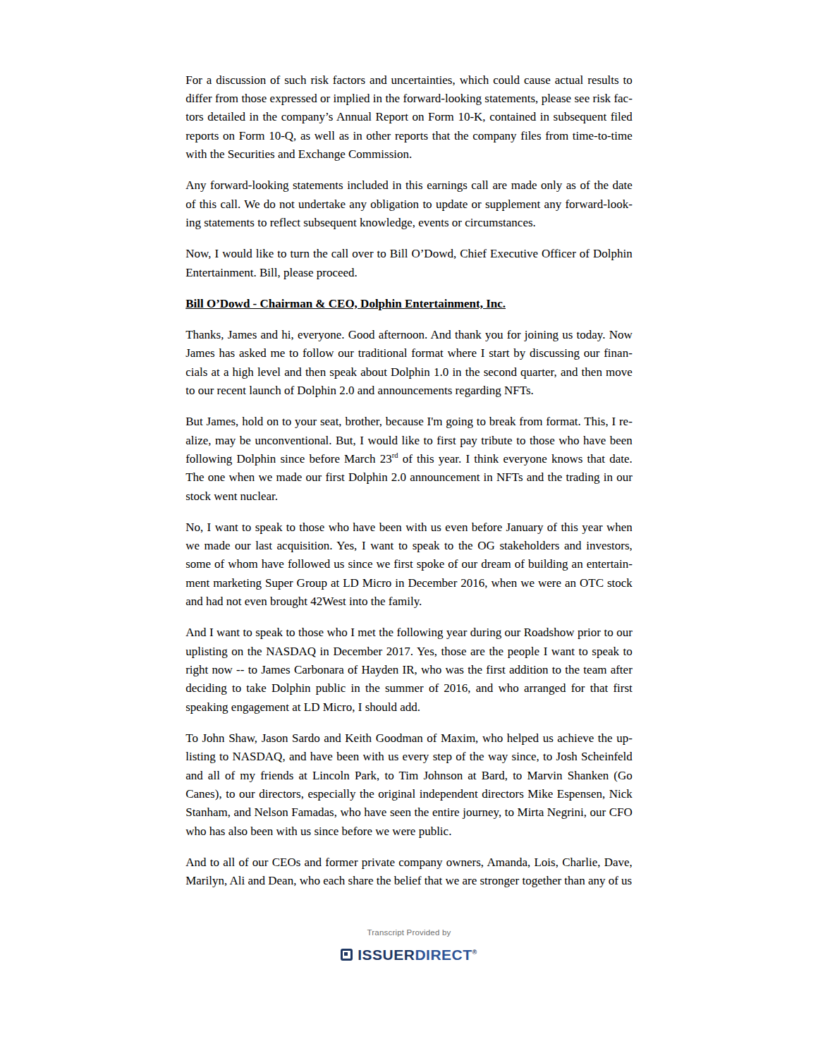For a discussion of such risk factors and uncertainties, which could cause actual results to differ from those expressed or implied in the forward-looking statements, please see risk factors detailed in the company’s Annual Report on Form 10-K, contained in subsequent filed reports on Form 10-Q, as well as in other reports that the company files from time-to-time with the Securities and Exchange Commission.
Any forward-looking statements included in this earnings call are made only as of the date of this call. We do not undertake any obligation to update or supplement any forward-looking statements to reflect subsequent knowledge, events or circumstances.
Now, I would like to turn the call over to Bill O’Dowd, Chief Executive Officer of Dolphin Entertainment. Bill, please proceed.
Bill O’Dowd - Chairman & CEO, Dolphin Entertainment, Inc.
Thanks, James and hi, everyone. Good afternoon. And thank you for joining us today. Now James has asked me to follow our traditional format where I start by discussing our financials at a high level and then speak about Dolphin 1.0 in the second quarter, and then move to our recent launch of Dolphin 2.0 and announcements regarding NFTs.
But James, hold on to your seat, brother, because I'm going to break from format. This, I realize, may be unconventional. But, I would like to first pay tribute to those who have been following Dolphin since before March 23rd of this year. I think everyone knows that date. The one when we made our first Dolphin 2.0 announcement in NFTs and the trading in our stock went nuclear.
No, I want to speak to those who have been with us even before January of this year when we made our last acquisition. Yes, I want to speak to the OG stakeholders and investors, some of whom have followed us since we first spoke of our dream of building an entertainment marketing Super Group at LD Micro in December 2016, when we were an OTC stock and had not even brought 42West into the family.
And I want to speak to those who I met the following year during our Roadshow prior to our uplisting on the NASDAQ in December 2017. Yes, those are the people I want to speak to right now -- to James Carbonara of Hayden IR, who was the first addition to the team after deciding to take Dolphin public in the summer of 2016, and who arranged for that first speaking engagement at LD Micro, I should add.
To John Shaw, Jason Sardo and Keith Goodman of Maxim, who helped us achieve the uplisting to NASDAQ, and have been with us every step of the way since, to Josh Scheinfeld and all of my friends at Lincoln Park, to Tim Johnson at Bard, to Marvin Shanken (Go Canes), to our directors, especially the original independent directors Mike Espensen, Nick Stanham, and Nelson Famadas, who have seen the entire journey, to Mirta Negrini, our CFO who has also been with us since before we were public.
And to all of our CEOs and former private company owners, Amanda, Lois, Charlie, Dave, Marilyn, Ali and Dean, who each share the belief that we are stronger together than any of us
Transcript Provided by
ISSUERDIRECT®